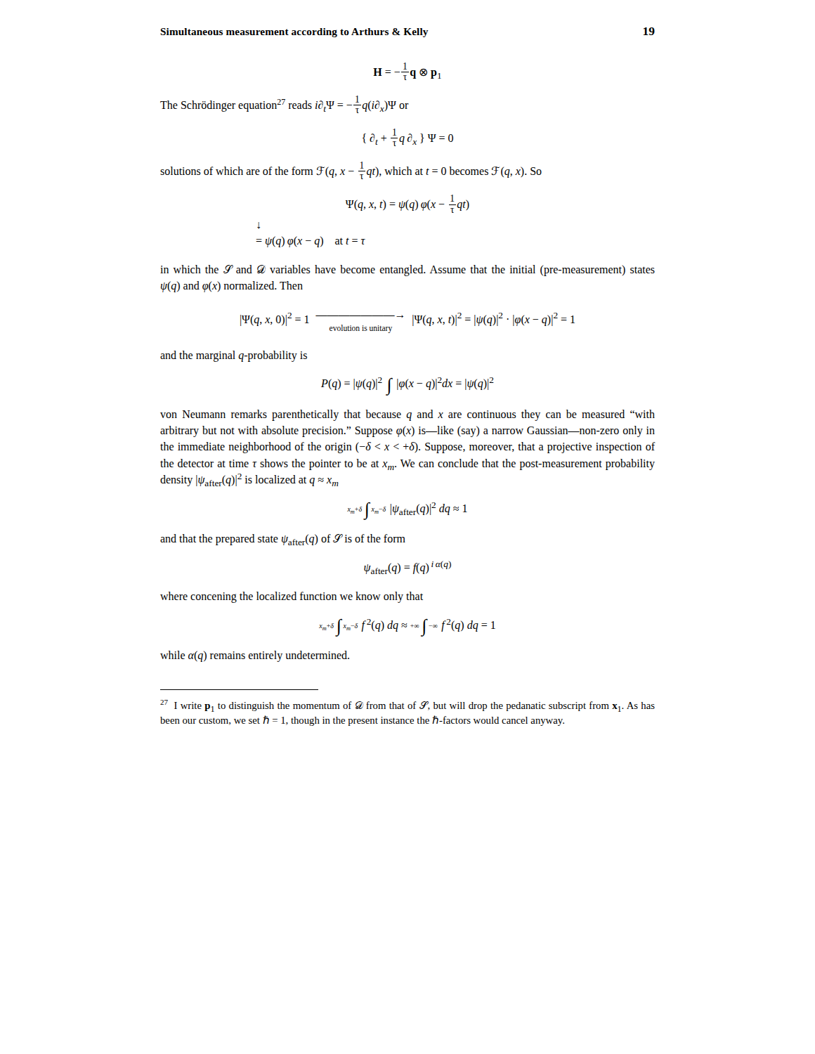Simultaneous measurement according to Arthurs & Kelly 19
H = −1 τ q ⊗ p1
The Schrödinger equation27 reads i∂t Ψ = −1 τ q(i∂x)Ψ or
{ ∂t + 1 τ q ∂x } Ψ = 0
solutions of which are of the form ℱ(q, x − 1 τ qt), which at t = 0 becomes ℱ(q, x). So
Ψ(q, x, t) = ψ(q) φ(x − 1 τ qt) ↓ = ψ(q) φ(x − q) at t = τ
in which the 𝒮 and 𝒟 variables have become entangled. Assume that the initial (pre-measurement) states ψ(q) and φ(x) normalized. Then
|Ψ(q, x, 0)|2 = 1 ———————→ evolution is unitary |Ψ(q, x, t)|2 = |ψ(q)|2 · |φ(x − q)|2 = 1
and the marginal q-probability is
P(q) = |ψ(q)|2 ∫ |φ(x − q)|2dx = |ψ(q)|2
von Neumann remarks parenthetically that because q and x are continuous they can be measured “with arbitrary but not with absolute precision.” Suppose φ(x) is—like (say) a narrow Gaussian—non-zero only in the immediate neighborhood of the origin (−δ < x < +δ). Suppose, moreover, that a projective inspection of the detector at time τ shows the pointer to be at xm. We can conclude that the post-measurement probability density |ψafter(q)|2 is localized at q ≈ xm
xm+δ∫ xm−δ |ψafter(q)|2 dq ≈ 1
and that the prepared state ψafter(q) of 𝒮 is of the form
ψafter(q) = f(q) i α(q)
where concening the localized function we know only that
xm+δ∫ xm−δ f 2(q) dq ≈ +∞∫ −∞ f 2(q) dq = 1
while α(q) remains entirely undetermined.
27 I write p1 to distinguish the momentum of 𝒟 from that of 𝒮, but will drop the pedanatic subscript from x1. As has been our custom, we set ℏ = 1, though in the present instance the ℏ-factors would cancel anyway.